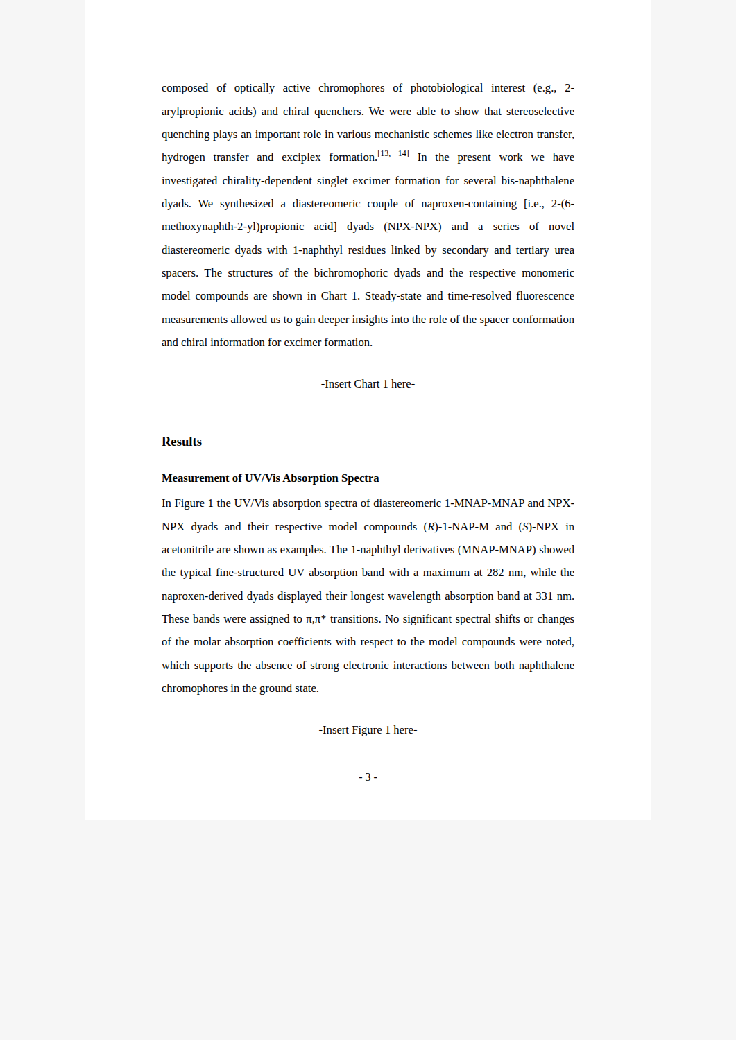composed of optically active chromophores of photobiological interest (e.g., 2-arylpropionic acids) and chiral quenchers. We were able to show that stereoselective quenching plays an important role in various mechanistic schemes like electron transfer, hydrogen transfer and exciplex formation.[13, 14] In the present work we have investigated chirality-dependent singlet excimer formation for several bis-naphthalene dyads. We synthesized a diastereomeric couple of naproxen-containing [i.e., 2-(6-methoxynaphth-2-yl)propionic acid] dyads (NPX-NPX) and a series of novel diastereomeric dyads with 1-naphthyl residues linked by secondary and tertiary urea spacers. The structures of the bichromophoric dyads and the respective monomeric model compounds are shown in Chart 1. Steady-state and time-resolved fluorescence measurements allowed us to gain deeper insights into the role of the spacer conformation and chiral information for excimer formation.
-Insert Chart 1 here-
Results
Measurement of UV/Vis Absorption Spectra
In Figure 1 the UV/Vis absorption spectra of diastereomeric 1-MNAP-MNAP and NPX-NPX dyads and their respective model compounds (R)-1-NAP-M and (S)-NPX in acetonitrile are shown as examples. The 1-naphthyl derivatives (MNAP-MNAP) showed the typical fine-structured UV absorption band with a maximum at 282 nm, while the naproxen-derived dyads displayed their longest wavelength absorption band at 331 nm. These bands were assigned to π,π* transitions. No significant spectral shifts or changes of the molar absorption coefficients with respect to the model compounds were noted, which supports the absence of strong electronic interactions between both naphthalene chromophores in the ground state.
-Insert Figure 1 here-
- 3 -